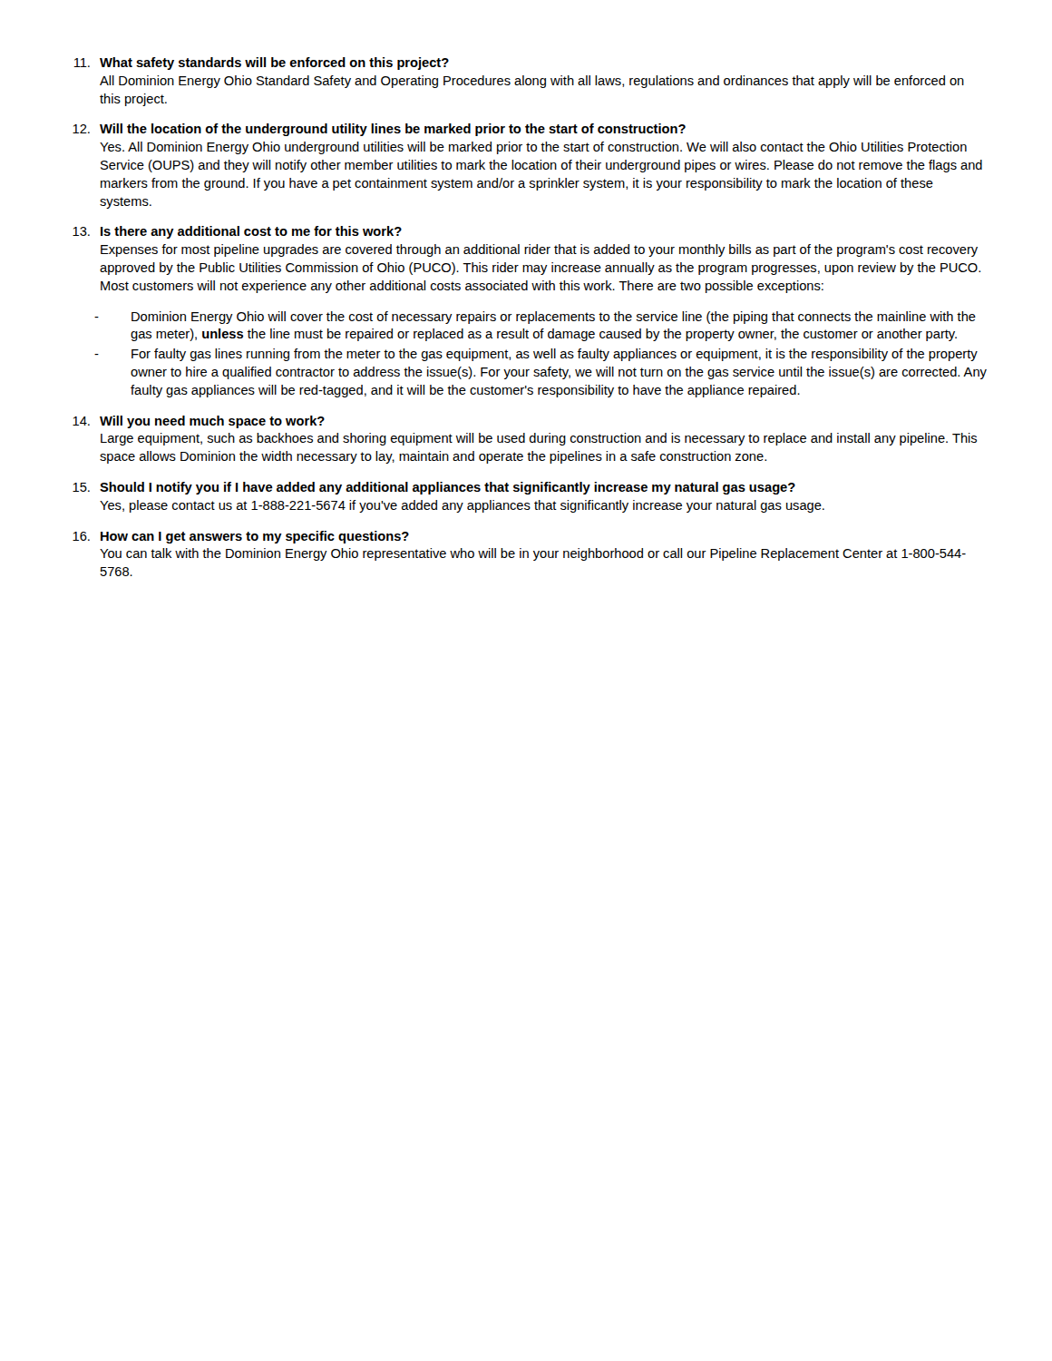What safety standards will be enforced on this project?
All Dominion Energy Ohio Standard Safety and Operating Procedures along with all laws, regulations and ordinances that apply will be enforced on this project.
Will the location of the underground utility lines be marked prior to the start of construction?
Yes. All Dominion Energy Ohio underground utilities will be marked prior to the start of construction. We will also contact the Ohio Utilities Protection Service (OUPS) and they will notify other member utilities to mark the location of their underground pipes or wires. Please do not remove the flags and markers from the ground. If you have a pet containment system and/or a sprinkler system, it is your responsibility to mark the location of these systems.
Is there any additional cost to me for this work?
Expenses for most pipeline upgrades are covered through an additional rider that is added to your monthly bills as part of the program's cost recovery approved by the Public Utilities Commission of Ohio (PUCO). This rider may increase annually as the program progresses, upon review by the PUCO. Most customers will not experience any other additional costs associated with this work. There are two possible exceptions:
Dominion Energy Ohio will cover the cost of necessary repairs or replacements to the service line (the piping that connects the mainline with the gas meter), unless the line must be repaired or replaced as a result of damage caused by the property owner, the customer or another party.
For faulty gas lines running from the meter to the gas equipment, as well as faulty appliances or equipment, it is the responsibility of the property owner to hire a qualified contractor to address the issue(s). For your safety, we will not turn on the gas service until the issue(s) are corrected. Any faulty gas appliances will be red-tagged, and it will be the customer's responsibility to have the appliance repaired.
Will you need much space to work?
Large equipment, such as backhoes and shoring equipment will be used during construction and is necessary to replace and install any pipeline. This space allows Dominion the width necessary to lay, maintain and operate the pipelines in a safe construction zone.
Should I notify you if I have added any additional appliances that significantly increase my natural gas usage?
Yes, please contact us at 1-888-221-5674 if you've added any appliances that significantly increase your natural gas usage.
How can I get answers to my specific questions?
You can talk with the Dominion Energy Ohio representative who will be in your neighborhood or call our Pipeline Replacement Center at 1-800-544-5768.